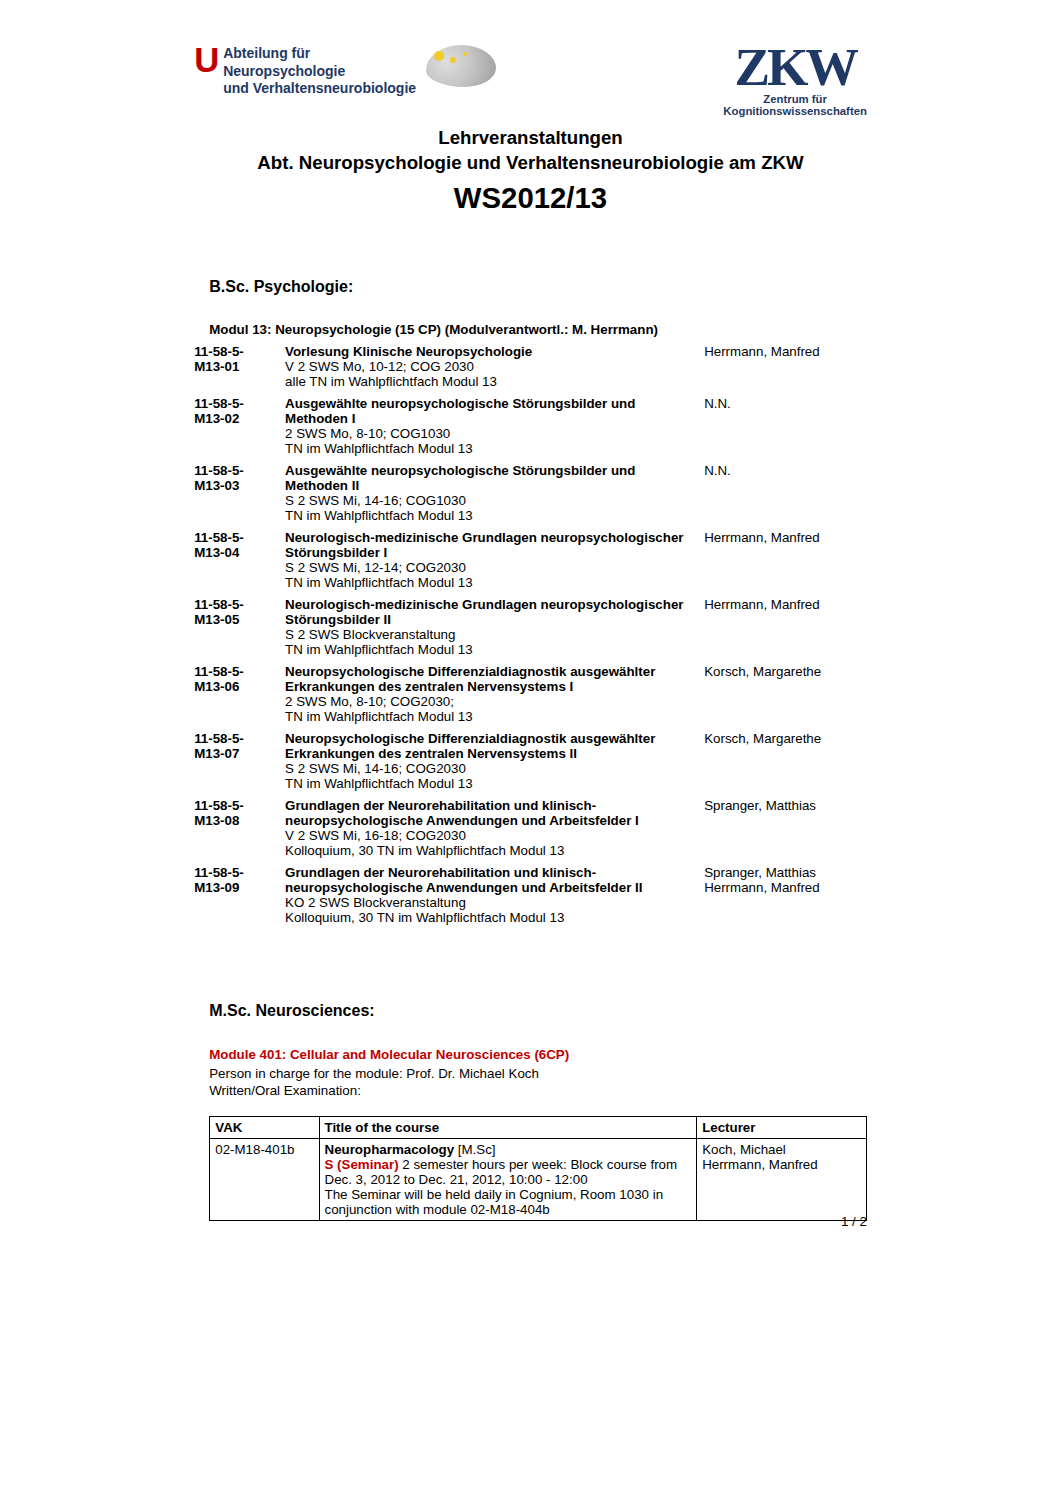U
Abteilung für
Neuropsychologie
und Verhaltensneurobiologie
ZKW
Zentrum für
Kognitionswissenschaften
Lehrveranstaltungen
Abt. Neuropsychologie und Verhaltensneurobiologie am ZKW WS2012/13
B.Sc. Psychologie:
Modul 13: Neuropsychologie (15 CP) (Modulverantwortl.: M. Herrmann)
| 11-58-5- M13-01 | Vorlesung Klinische Neuropsychologie V 2 SWS Mo, 10-12; COG 2030 alle TN im Wahlpflichtfach Modul 13 | Herrmann, Manfred |
| 11-58-5- M13-02 | Ausgewählte neuropsychologische Störungsbilder und Methoden I 2 SWS Mo, 8-10; COG1030 TN im Wahlpflichtfach Modul 13 | N.N. |
| 11-58-5- M13-03 | Ausgewählte neuropsychologische Störungsbilder und Methoden II S 2 SWS Mi, 14-16; COG1030 TN im Wahlpflichtfach Modul 13 | N.N. |
| 11-58-5- M13-04 | Neurologisch-medizinische Grundlagen neuropsychologischer Störungsbilder I S 2 SWS Mi, 12-14; COG2030 TN im Wahlpflichtfach Modul 13 | Herrmann, Manfred |
| 11-58-5- M13-05 | Neurologisch-medizinische Grundlagen neuropsychologischer Störungsbilder II S 2 SWS Blockveranstaltung TN im Wahlpflichtfach Modul 13 | Herrmann, Manfred |
| 11-58-5- M13-06 | Neuropsychologische Differenzialdiagnostik ausgewählter Erkrankungen des zentralen Nervensystems I 2 SWS Mo, 8-10; COG2030; TN im Wahlpflichtfach Modul 13 | Korsch, Margarethe |
| 11-58-5- M13-07 | Neuropsychologische Differenzialdiagnostik ausgewählter Erkrankungen des zentralen Nervensystems II S 2 SWS Mi, 14-16; COG2030 TN im Wahlpflichtfach Modul 13 | Korsch, Margarethe |
| 11-58-5- M13-08 | Grundlagen der Neurorehabilitation und klinisch-neuropsychologische Anwendungen und Arbeitsfelder I V 2 SWS Mi, 16-18; COG2030 Kolloquium, 30 TN im Wahlpflichtfach Modul 13 | Spranger, Matthias |
| 11-58-5- M13-09 | Grundlagen der Neurorehabilitation und klinisch-neuropsychologische Anwendungen und Arbeitsfelder II KO 2 SWS Blockveranstaltung Kolloquium, 30 TN im Wahlpflichtfach Modul 13 | Spranger, Matthias Herrmann, Manfred |
M.Sc. Neurosciences:
Module 401: Cellular and Molecular Neurosciences (6CP)
Person in charge for the module: Prof. Dr. Michael Koch
Written/Oral Examination:
| VAK | Title of the course | Lecturer |
| --- | --- | --- |
| 02-M18-401b | Neuropharmacology [M.Sc] S (Seminar) 2 semester hours per week: Block course from Dec. 3, 2012 to Dec. 21, 2012, 10:00 - 12:00 The Seminar will be held daily in Cognium, Room 1030 in conjunction with module 02-M18-404b | Koch, Michael Herrmann, Manfred |
1 / 2